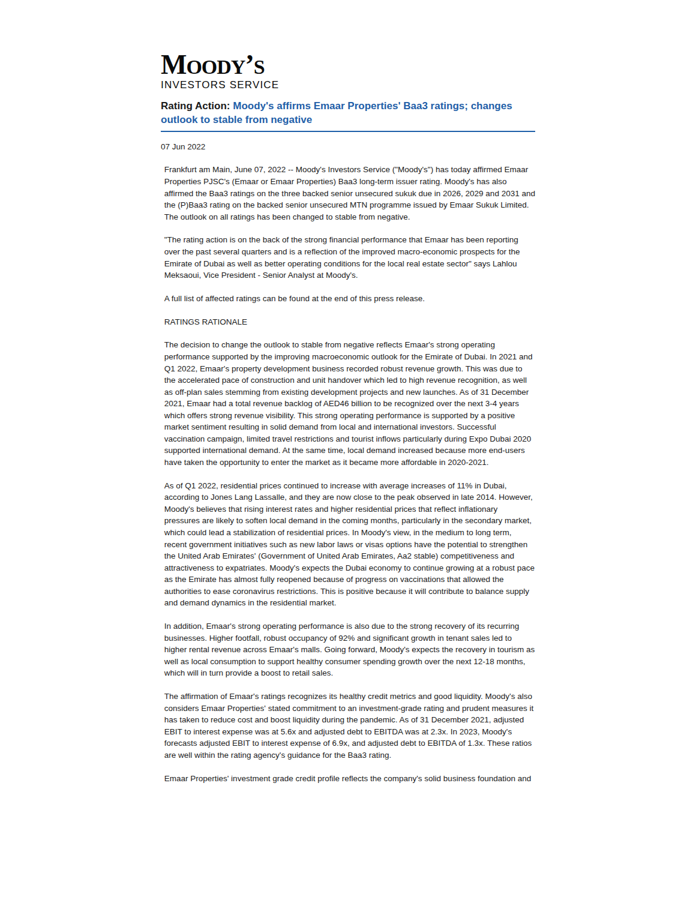MOODY’S
INVESTORS SERVICE
Rating Action: Moody's affirms Emaar Properties' Baa3 ratings; changes outlook to stable from negative
07 Jun 2022
Frankfurt am Main, June 07, 2022 -- Moody's Investors Service ("Moody's") has today affirmed Emaar Properties PJSC's (Emaar or Emaar Properties) Baa3 long-term issuer rating. Moody's has also affirmed the Baa3 ratings on the three backed senior unsecured sukuk due in 2026, 2029 and 2031 and the (P)Baa3 rating on the backed senior unsecured MTN programme issued by Emaar Sukuk Limited. The outlook on all ratings has been changed to stable from negative.
"The rating action is on the back of the strong financial performance that Emaar has been reporting over the past several quarters and is a reflection of the improved macro-economic prospects for the Emirate of Dubai as well as better operating conditions for the local real estate sector" says Lahlou Meksaoui, Vice President - Senior Analyst at Moody's.
A full list of affected ratings can be found at the end of this press release.
RATINGS RATIONALE
The decision to change the outlook to stable from negative reflects Emaar's strong operating performance supported by the improving macroeconomic outlook for the Emirate of Dubai. In 2021 and Q1 2022, Emaar's property development business recorded robust revenue growth. This was due to the accelerated pace of construction and unit handover which led to high revenue recognition, as well as off-plan sales stemming from existing development projects and new launches. As of 31 December 2021, Emaar had a total revenue backlog of AED46 billion to be recognized over the next 3-4 years which offers strong revenue visibility. This strong operating performance is supported by a positive market sentiment resulting in solid demand from local and international investors. Successful vaccination campaign, limited travel restrictions and tourist inflows particularly during Expo Dubai 2020 supported international demand. At the same time, local demand increased because more end-users have taken the opportunity to enter the market as it became more affordable in 2020-2021.
As of Q1 2022, residential prices continued to increase with average increases of 11% in Dubai, according to Jones Lang Lassalle, and they are now close to the peak observed in late 2014. However, Moody's believes that rising interest rates and higher residential prices that reflect inflationary pressures are likely to soften local demand in the coming months, particularly in the secondary market, which could lead a stabilization of residential prices. In Moody's view, in the medium to long term, recent government initiatives such as new labor laws or visas options have the potential to strengthen the United Arab Emirates' (Government of United Arab Emirates, Aa2 stable) competitiveness and attractiveness to expatriates. Moody's expects the Dubai economy to continue growing at a robust pace as the Emirate has almost fully reopened because of progress on vaccinations that allowed the authorities to ease coronavirus restrictions. This is positive because it will contribute to balance supply and demand dynamics in the residential market.
In addition, Emaar's strong operating performance is also due to the strong recovery of its recurring businesses. Higher footfall, robust occupancy of 92% and significant growth in tenant sales led to higher rental revenue across Emaar's malls. Going forward, Moody's expects the recovery in tourism as well as local consumption to support healthy consumer spending growth over the next 12-18 months, which will in turn provide a boost to retail sales.
The affirmation of Emaar's ratings recognizes its healthy credit metrics and good liquidity. Moody's also considers Emaar Properties' stated commitment to an investment-grade rating and prudent measures it has taken to reduce cost and boost liquidity during the pandemic. As of 31 December 2021, adjusted EBIT to interest expense was at 5.6x and adjusted debt to EBITDA was at 2.3x. In 2023, Moody's forecasts adjusted EBIT to interest expense of 6.9x, and adjusted debt to EBITDA of 1.3x. These ratios are well within the rating agency's guidance for the Baa3 rating.
Emaar Properties' investment grade credit profile reflects the company's solid business foundation and track record of maintaining a conservative financial profile over several real estate cycles. This is due to (1) its